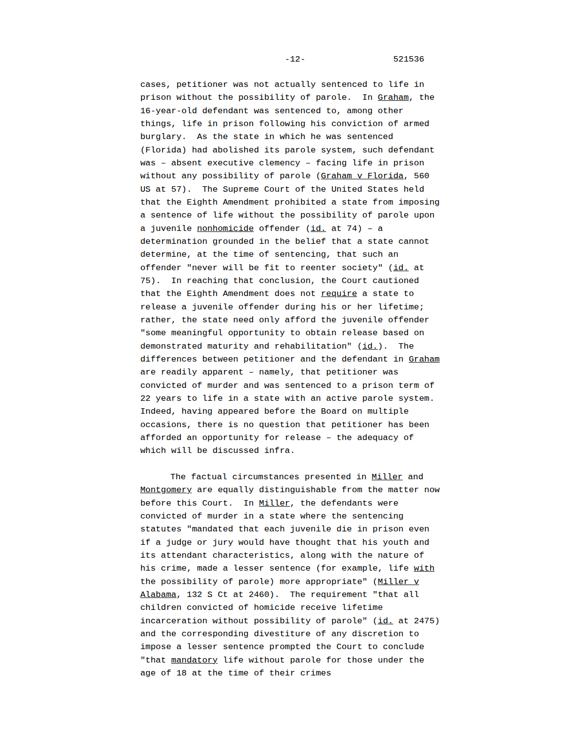-12- 521536
cases, petitioner was not actually sentenced to life in prison without the possibility of parole. In Graham, the 16-year-old defendant was sentenced to, among other things, life in prison following his conviction of armed burglary. As the state in which he was sentenced (Florida) had abolished its parole system, such defendant was – absent executive clemency – facing life in prison without any possibility of parole (Graham v Florida, 560 US at 57). The Supreme Court of the United States held that the Eighth Amendment prohibited a state from imposing a sentence of life without the possibility of parole upon a juvenile nonhomicide offender (id. at 74) – a determination grounded in the belief that a state cannot determine, at the time of sentencing, that such an offender "never will be fit to reenter society" (id. at 75). In reaching that conclusion, the Court cautioned that the Eighth Amendment does not require a state to release a juvenile offender during his or her lifetime; rather, the state need only afford the juvenile offender "some meaningful opportunity to obtain release based on demonstrated maturity and rehabilitation" (id.). The differences between petitioner and the defendant in Graham are readily apparent – namely, that petitioner was convicted of murder and was sentenced to a prison term of 22 years to life in a state with an active parole system. Indeed, having appeared before the Board on multiple occasions, there is no question that petitioner has been afforded an opportunity for release – the adequacy of which will be discussed infra.
The factual circumstances presented in Miller and Montgomery are equally distinguishable from the matter now before this Court. In Miller, the defendants were convicted of murder in a state where the sentencing statutes "mandated that each juvenile die in prison even if a judge or jury would have thought that his youth and its attendant characteristics, along with the nature of his crime, made a lesser sentence (for example, life with the possibility of parole) more appropriate" (Miller v Alabama, 132 S Ct at 2460). The requirement "that all children convicted of homicide receive lifetime incarceration without possibility of parole" (id. at 2475) and the corresponding divestiture of any discretion to impose a lesser sentence prompted the Court to conclude "that mandatory life without parole for those under the age of 18 at the time of their crimes